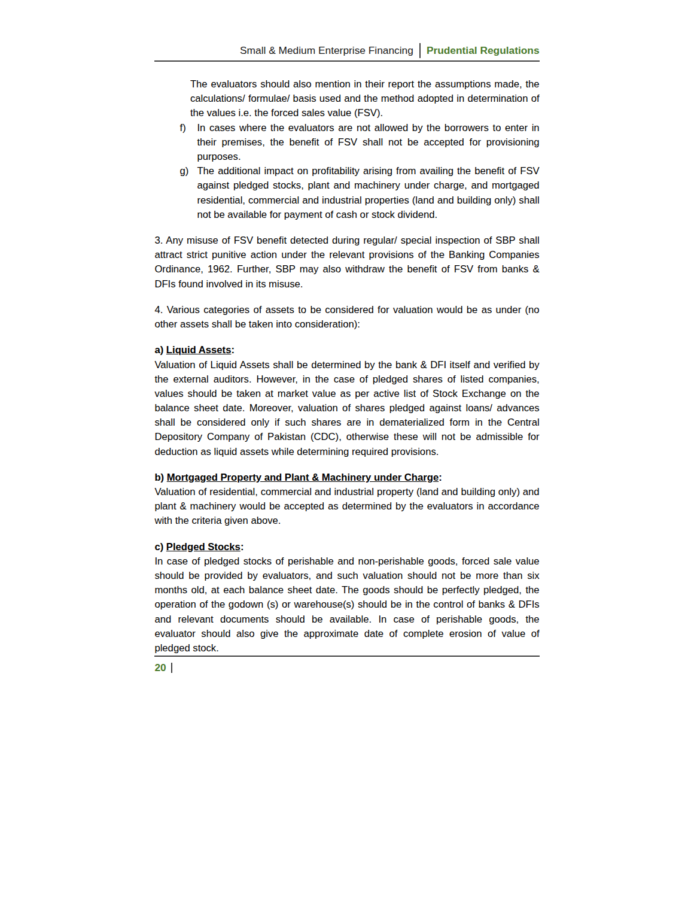Small & Medium Enterprise Financing
Prudential Regulations
The evaluators should also mention in their report the assumptions made, the calculations/ formulae/ basis used and the method adopted in determination of the values i.e. the forced sales value (FSV).
f) In cases where the evaluators are not allowed by the borrowers to enter in their premises, the benefit of FSV shall not be accepted for provisioning purposes.
g) The additional impact on profitability arising from availing the benefit of FSV against pledged stocks, plant and machinery under charge, and mortgaged residential, commercial and industrial properties (land and building only) shall not be available for payment of cash or stock dividend.
3. Any misuse of FSV benefit detected during regular/ special inspection of SBP shall attract strict punitive action under the relevant provisions of the Banking Companies Ordinance, 1962. Further, SBP may also withdraw the benefit of FSV from banks & DFIs found involved in its misuse.
4. Various categories of assets to be considered for valuation would be as under (no other assets shall be taken into consideration):
a) Liquid Assets:
Valuation of Liquid Assets shall be determined by the bank & DFI itself and verified by the external auditors. However, in the case of pledged shares of listed companies, values should be taken at market value as per active list of Stock Exchange on the balance sheet date. Moreover, valuation of shares pledged against loans/ advances shall be considered only if such shares are in dematerialized form in the Central Depository Company of Pakistan (CDC), otherwise these will not be admissible for deduction as liquid assets while determining required provisions.
b) Mortgaged Property and Plant & Machinery under Charge:
Valuation of residential, commercial and industrial property (land and building only) and plant & machinery would be accepted as determined by the evaluators in accordance with the criteria given above.
c) Pledged Stocks:
In case of pledged stocks of perishable and non-perishable goods, forced sale value should be provided by evaluators, and such valuation should not be more than six months old, at each balance sheet date. The goods should be perfectly pledged, the operation of the godown (s) or warehouse(s) should be in the control of banks & DFIs and relevant documents should be available. In case of perishable goods, the evaluator should also give the approximate date of complete erosion of value of pledged stock.
20